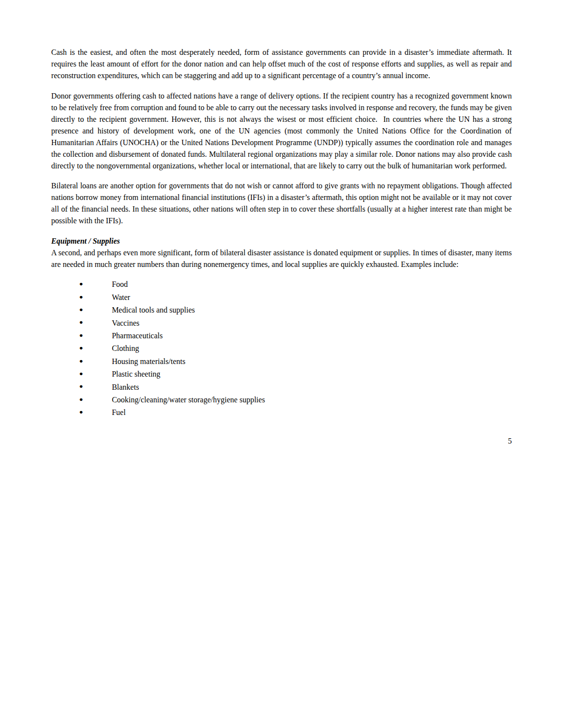Cash is the easiest, and often the most desperately needed, form of assistance governments can provide in a disaster’s immediate aftermath. It requires the least amount of effort for the donor nation and can help offset much of the cost of response efforts and supplies, as well as repair and reconstruction expenditures, which can be staggering and add up to a significant percentage of a country’s annual income.
Donor governments offering cash to affected nations have a range of delivery options. If the recipient country has a recognized government known to be relatively free from corruption and found to be able to carry out the necessary tasks involved in response and recovery, the funds may be given directly to the recipient government. However, this is not always the wisest or most efficient choice. In countries where the UN has a strong presence and history of development work, one of the UN agencies (most commonly the United Nations Office for the Coordination of Humanitarian Affairs (UNOCHA) or the United Nations Development Programme (UNDP)) typically assumes the coordination role and manages the collection and disbursement of donated funds. Multilateral regional organizations may play a similar role. Donor nations may also provide cash directly to the nongovernmental organizations, whether local or international, that are likely to carry out the bulk of humanitarian work performed.
Bilateral loans are another option for governments that do not wish or cannot afford to give grants with no repayment obligations. Though affected nations borrow money from international financial institutions (IFIs) in a disaster’s aftermath, this option might not be available or it may not cover all of the financial needs. In these situations, other nations will often step in to cover these shortfalls (usually at a higher interest rate than might be possible with the IFIs).
Equipment / Supplies
A second, and perhaps even more significant, form of bilateral disaster assistance is donated equipment or supplies. In times of disaster, many items are needed in much greater numbers than during nonemergency times, and local supplies are quickly exhausted. Examples include:
Food
Water
Medical tools and supplies
Vaccines
Pharmaceuticals
Clothing
Housing materials/tents
Plastic sheeting
Blankets
Cooking/cleaning/water storage/hygiene supplies
Fuel
5